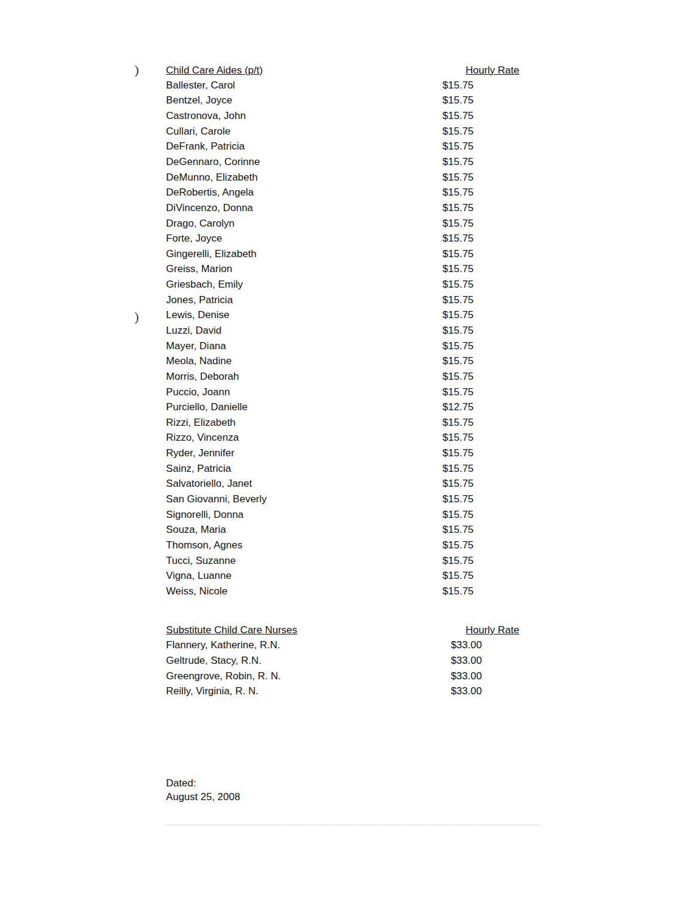)
)
Child Care Aides (p/t) Hourly Rate
| Ballester, Carol | $15.75 |
| Bentzel, Joyce | $15.75 |
| Castronova, John | $15.75 |
| Cullari, Carole | $15.75 |
| DeFrank, Patricia | $15.75 |
| DeGennaro, Corinne | $15.75 |
| DeMunno, Elizabeth | $15.75 |
| DeRobertis, Angela | $15.75 |
| DiVincenzo, Donna | $15.75 |
| Drago, Carolyn | $15.75 |
| Forte, Joyce | $15.75 |
| Gingerelli, Elizabeth | $15.75 |
| Greiss, Marion | $15.75 |
| Griesbach, Emily | $15.75 |
| Jones, Patricia | $15.75 |
| Lewis, Denise | $15.75 |
| Luzzi, David | $15.75 |
| Mayer, Diana | $15.75 |
| Meola, Nadine | $15.75 |
| Morris, Deborah | $15.75 |
| Puccio, Joann | $15.75 |
| Purciello, Danielle | $12.75 |
| Rizzi, Elizabeth | $15.75 |
| Rizzo, Vincenza | $15.75 |
| Ryder, Jennifer | $15.75 |
| Sainz, Patricia | $15.75 |
| Salvatoriello, Janet | $15.75 |
| San Giovanni, Beverly | $15.75 |
| Signorelli, Donna | $15.75 |
| Souza, Maria | $15.75 |
| Thomson, Agnes | $15.75 |
| Tucci, Suzanne | $15.75 |
| Vigna, Luanne | $15.75 |
| Weiss, Nicole | $15.75 |
Substitute Child Care Nurses Hourly Rate
| Flannery, Katherine, R.N. | $33.00 |
| Geltrude, Stacy, R.N. | $33.00 |
| Greengrove, Robin, R. N. | $33.00 |
| Reilly, Virginia, R. N. | $33.00 |
Dated:
August 25, 2008